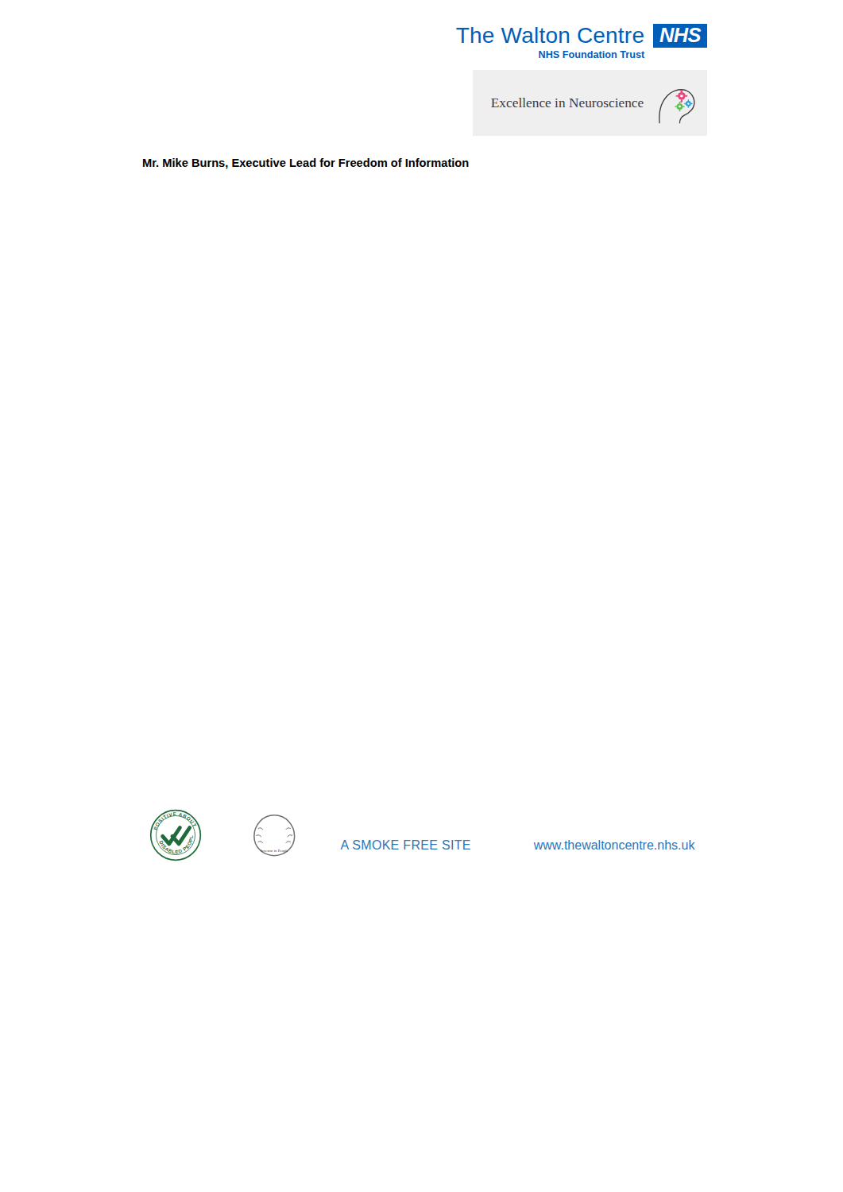The Walton Centre
NHS Foundation Trust
NHS
Excellence in Neuroscience
Mr. Mike Burns, Executive Lead for Freedom of Information
POSITIVE ABOUT DISABLED PEOPLE
Investor in People
A SMOKE FREE SITE
www.thewaltoncentre.nhs.uk